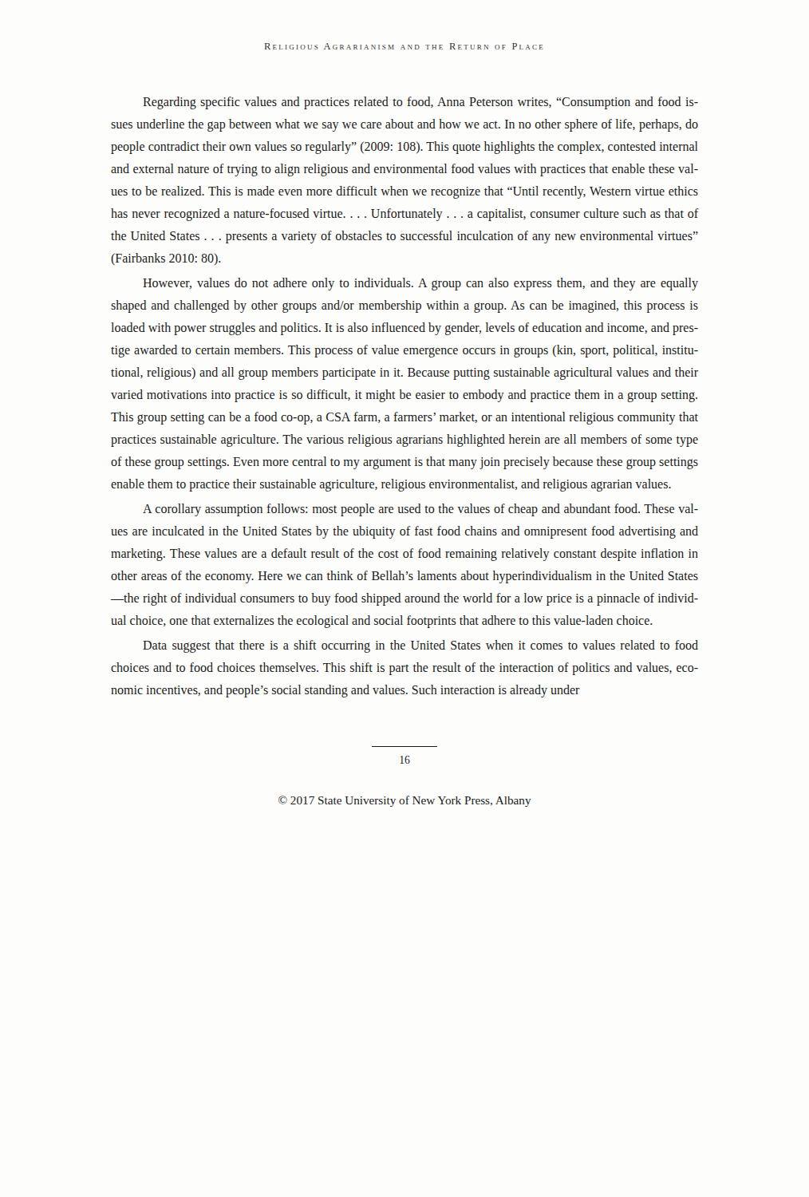Religious Agrarianism and the Return of Place
Regarding specific values and practices related to food, Anna Peterson writes, “Consumption and food issues underline the gap between what we say we care about and how we act. In no other sphere of life, perhaps, do people contradict their own values so regularly” (2009: 108). This quote highlights the complex, contested internal and external nature of trying to align religious and environmental food values with practices that enable these values to be realized. This is made even more difficult when we recognize that “Until recently, Western virtue ethics has never recognized a nature-focused virtue. . . . Unfortunately . . . a capitalist, consumer culture such as that of the United States . . . presents a variety of obstacles to successful inculcation of any new environmental virtues” (Fairbanks 2010: 80).
However, values do not adhere only to individuals. A group can also express them, and they are equally shaped and challenged by other groups and/or membership within a group. As can be imagined, this process is loaded with power struggles and politics. It is also influenced by gender, levels of education and income, and prestige awarded to certain members. This process of value emergence occurs in groups (kin, sport, political, institutional, religious) and all group members participate in it. Because putting sustainable agricultural values and their varied motivations into practice is so difficult, it might be easier to embody and practice them in a group setting. This group setting can be a food co-op, a CSA farm, a farmers’ market, or an intentional religious community that practices sustainable agriculture. The various religious agrarians highlighted herein are all members of some type of these group settings. Even more central to my argument is that many join precisely because these group settings enable them to practice their sustainable agriculture, religious environmentalist, and religious agrarian values.
A corollary assumption follows: most people are used to the values of cheap and abundant food. These values are inculcated in the United States by the ubiquity of fast food chains and omnipresent food advertising and marketing. These values are a default result of the cost of food remaining relatively constant despite inflation in other areas of the economy. Here we can think of Bellah’s laments about hyperindividualism in the United States—the right of individual consumers to buy food shipped around the world for a low price is a pinnacle of individual choice, one that externalizes the ecological and social footprints that adhere to this value-laden choice.
Data suggest that there is a shift occurring in the United States when it comes to values related to food choices and to food choices themselves. This shift is part the result of the interaction of politics and values, economic incentives, and people’s social standing and values. Such interaction is already under
16
© 2017 State University of New York Press, Albany